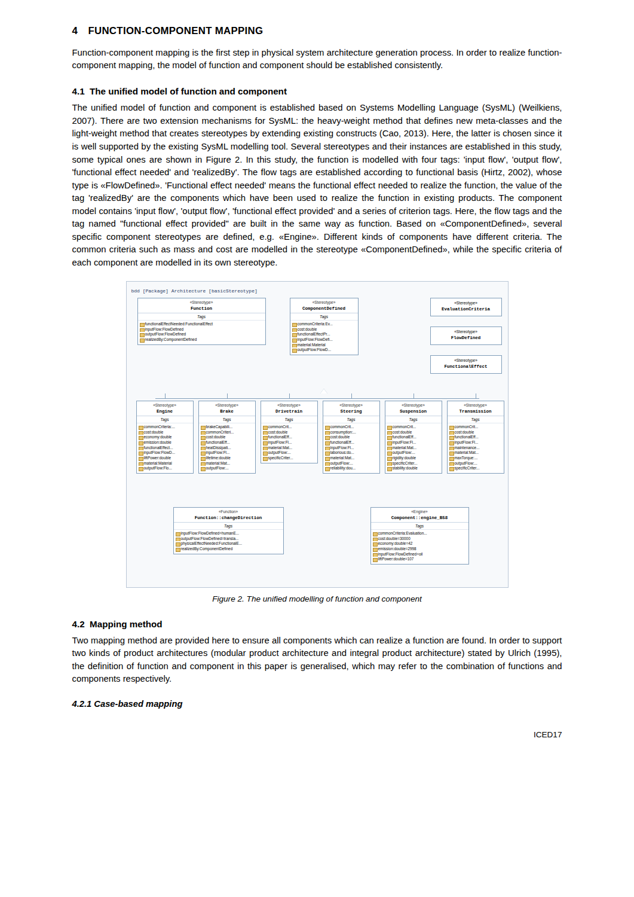4 FUNCTION-COMPONENT MAPPING
Function-component mapping is the first step in physical system architecture generation process. In order to realize function-component mapping, the model of function and component should be established consistently.
4.1 The unified model of function and component
The unified model of function and component is established based on Systems Modelling Language (SysML) (Weilkiens, 2007). There are two extension mechanisms for SysML: the heavy-weight method that defines new meta-classes and the light-weight method that creates stereotypes by extending existing constructs (Cao, 2013). Here, the latter is chosen since it is well supported by the existing SysML modelling tool. Several stereotypes and their instances are established in this study, some typical ones are shown in Figure 2. In this study, the function is modelled with four tags: 'input flow', 'output flow', 'functional effect needed' and 'realizedBy'. The flow tags are established according to functional basis (Hirtz, 2002), whose type is «FlowDefined». 'Functional effect needed' means the functional effect needed to realize the function, the value of the tag 'realizedBy' are the components which have been used to realize the function in existing products. The component model contains 'input flow', 'output flow', 'functional effect provided' and a series of criterion tags. Here, the flow tags and the tag named "functional effect provided" are built in the same way as function. Based on «ComponentDefined», several specific component stereotypes are defined, e.g. «Engine». Different kinds of components have different criteria. The common criteria such as mass and cost are modelled in the stereotype «ComponentDefined», while the specific criteria of each component are modelled in its own stereotype.
bdd [Package] Architecture [basicStereotype]
«Stereotype» Function
Tags
functionalEffectNeeded:FunctionalEffect
inputFlow:FlowDefined
outputFlow:FlowDefined
realizedBy:ComponentDefined
«Stereotype» ComponentDefined
Tags
commonCriteria:Ev...
cost:double
functionalEffectPr...
inputFlow:FlowDefi...
material:Material
outputFlow:FlowD...
«Stereotype» EvaluationCriteria
«Stereotype» FlowDefined
«Stereotype» FunctionalEffect
«Stereotype» Engine
Tags
commonCriteria:...
cost:double
economy:double
emission:double
functionalEffect...
inputFlow:FlowD...
liftPower:double
material:Material
outputFlow:Flo...
«Stereotype» Brake
Tags
brakeCapabili...
commonCriteri...
cost:double
functionalEff...
heatDissipati...
inputFlow:Fl...
lifetime:double
material:Mat...
outputFlow:...
«Stereotype» Drivetrain
Tags
commonCrit...
cost:double
functionalEff...
inputFlow:Fl...
material:Mat...
outputFlow:...
specificCriter...
«Stereotype» Steering
Tags
commonCrit...
consumption:...
cost:double
functionalEff...
inputFlow:Fl...
laborious:do...
material:Mat...
outputFlow:...
reliability:dou...
«Stereotype» Suspension
Tags
commonCrit...
cost:double
functionalEff...
inputFlow:Fl...
material:Mat...
outputFlow:...
rigidity:double
specificCriter...
stability:double
«Stereotype» Transmission
Tags
commonCrit...
cost:double
functionalEff...
inputFlow:Fl...
maintenance...
material:Mat...
maxTorque:...
outputFlow:...
specificCriter...
«Function» Function::changeDirection
Tags
inputFlow:FlowDefined=humanE...
outputFlow:FlowDefined=transla...
physicalEffectNeeded:FunctionalE...
realizedBy:ComponentDefined
«Engine» Component::engine_B58
Tags
commonCriteria:Evaluation...
cost:double=30000
economy:double=42
emission:double=2998
inputFlow:FlowDefined=oil
liftPower:double=107
Figure 2. The unified modelling of function and component
4.2 Mapping method
Two mapping method are provided here to ensure all components which can realize a function are found. In order to support two kinds of product architectures (modular product architecture and integral product architecture) stated by Ulrich (1995), the definition of function and component in this paper is generalised, which may refer to the combination of functions and components respectively.
4.2.1 Case-based mapping
ICED17